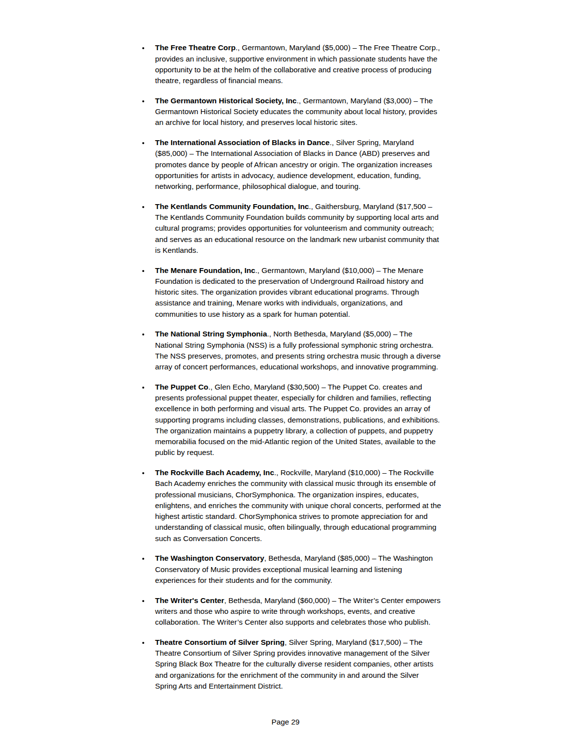The Free Theatre Corp., Germantown, Maryland ($5,000) – The Free Theatre Corp., provides an inclusive, supportive environment in which passionate students have the opportunity to be at the helm of the collaborative and creative process of producing theatre, regardless of financial means.
The Germantown Historical Society, Inc., Germantown, Maryland ($3,000) – The Germantown Historical Society educates the community about local history, provides an archive for local history, and preserves local historic sites.
The International Association of Blacks in Dance., Silver Spring, Maryland ($85,000) – The International Association of Blacks in Dance (ABD) preserves and promotes dance by people of African ancestry or origin. The organization increases opportunities for artists in advocacy, audience development, education, funding, networking, performance, philosophical dialogue, and touring.
The Kentlands Community Foundation, Inc., Gaithersburg, Maryland ($17,500 – The Kentlands Community Foundation builds community by supporting local arts and cultural programs; provides opportunities for volunteerism and community outreach; and serves as an educational resource on the landmark new urbanist community that is Kentlands.
The Menare Foundation, Inc., Germantown, Maryland ($10,000) – The Menare Foundation is dedicated to the preservation of Underground Railroad history and historic sites. The organization provides vibrant educational programs. Through assistance and training, Menare works with individuals, organizations, and communities to use history as a spark for human potential.
The National String Symphonia., North Bethesda, Maryland ($5,000) – The National String Symphonia (NSS) is a fully professional symphonic string orchestra. The NSS preserves, promotes, and presents string orchestra music through a diverse array of concert performances, educational workshops, and innovative programming.
The Puppet Co., Glen Echo, Maryland ($30,500) – The Puppet Co. creates and presents professional puppet theater, especially for children and families, reflecting excellence in both performing and visual arts. The Puppet Co. provides an array of supporting programs including classes, demonstrations, publications, and exhibitions. The organization maintains a puppetry library, a collection of puppets, and puppetry memorabilia focused on the mid-Atlantic region of the United States, available to the public by request.
The Rockville Bach Academy, Inc., Rockville, Maryland ($10,000) – The Rockville Bach Academy enriches the community with classical music through its ensemble of professional musicians, ChorSymphonica. The organization inspires, educates, enlightens, and enriches the community with unique choral concerts, performed at the highest artistic standard. ChorSymphonica strives to promote appreciation for and understanding of classical music, often bilingually, through educational programming such as Conversation Concerts.
The Washington Conservatory, Bethesda, Maryland ($85,000) – The Washington Conservatory of Music provides exceptional musical learning and listening experiences for their students and for the community.
The Writer's Center, Bethesda, Maryland ($60,000) – The Writer’s Center empowers writers and those who aspire to write through workshops, events, and creative collaboration. The Writer’s Center also supports and celebrates those who publish.
Theatre Consortium of Silver Spring, Silver Spring, Maryland ($17,500) – The Theatre Consortium of Silver Spring provides innovative management of the Silver Spring Black Box Theatre for the culturally diverse resident companies, other artists and organizations for the enrichment of the community in and around the Silver Spring Arts and Entertainment District.
Page 29